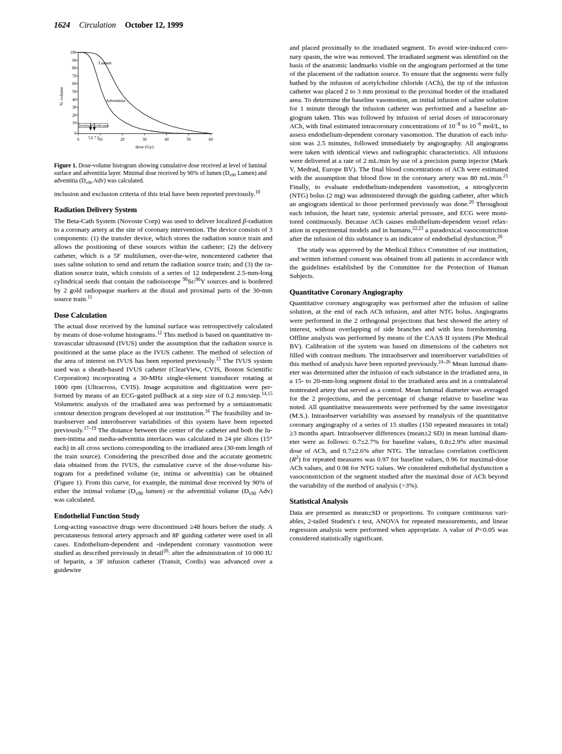1624 Circulation October 12, 1999
100 90 80 70 60 50 40 30 20 10 0 % volume 0 10 20 30 40 50 60 dose (Gy) Lumen Adventitia Dv90Adv Dv90Lumen 5.6 7.3
Figure 1. Dose-volume histogram showing cumulative dose received at level of luminal surface and adventitia layer. Minimal dose received by 90% of lumen (Dv90 Lumen) and adventitia (Dv90 Adv) was calculated.
inclusion and exclusion criteria of this trial have been reported previously.10
Radiation Delivery System
The Beta-Cath System (Novoste Corp) was used to deliver localized β-radiation to a coronary artery at the site of coronary intervention. The device consists of 3 components: (1) the transfer device, which stores the radiation source train and allows the positioning of these sources within the catheter; (2) the delivery catheter, which is a 5F multilumen, over-the-wire, noncentered catheter that uses saline solution to send and return the radiation source train; and (3) the radiation source train, which consists of a series of 12 independent 2.5-mm-long cylindrical seeds that contain the radioisotope 90Sr/90Y sources and is bordered by 2 gold radiopaque markers at the distal and proximal parts of the 30-mm source train.11
Dose Calculation
The actual dose received by the luminal surface was retrospectively calculated by means of dose-volume histograms.12 This method is based on quantitative intravascular ultrasound (IVUS) under the assumption that the radiation source is positioned at the same place as the IVUS catheter. The method of selection of the area of interest on IVUS has been reported previously.13 The IVUS system used was a sheath-based IVUS catheter (ClearView, CVIS, Boston Scientific Corporation) incorporating a 30-MHz single-element transducer rotating at 1800 rpm (Ultracross, CVIS). Image acquisition and digitization were performed by means of an ECG-gated pullback at a step size of 0.2 mm/step.14,15 Volumetric analysis of the irradiated area was performed by a semiautomatic contour detection program developed at our institution.16 The feasibility and intraobserver and interobserver variabilities of this system have been reported previously.17–19 The distance between the center of the catheter and both the lumen-intima and media-adventitia interfaces was calculated in 24 pie slices (15° each) in all cross sections corresponding to the irradiated area (30-mm length of the train source). Considering the prescribed dose and the accurate geometric data obtained from the IVUS, the cumulative curve of the dose-volume histogram for a predefined volume (ie, intima or adventitia) can be obtained (Figure 1). From this curve, for example, the minimal dose received by 90% of either the intimal volume (Dv90 lumen) or the adventitial volume (Dv90 Adv) was calculated.
Endothelial Function Study
Long-acting vasoactive drugs were discontinued ≥48 hours before the study. A percutaneous femoral artery approach and 8F guiding catheter were used in all cases. Endothelium-dependent and -independent coronary vasomotion were studied as described previously in detail20: after the administration of 10 000 IU of heparin, a 3F infusion catheter (Transit, Cordis) was advanced over a guidewire
and placed proximally to the irradiated segment. To avoid wire-induced coronary spasm, the wire was removed. The irradiated segment was identified on the basis of the anatomic landmarks visible on the angiogram performed at the time of the placement of the radiation source. To ensure that the segments were fully bathed by the infusion of acetylcholine chloride (ACh), the tip of the infusion catheter was placed 2 to 3 mm proximal to the proximal border of the irradiated area. To determine the baseline vasomotion, an initial infusion of saline solution for 1 minute through the infusion catheter was performed and a baseline angiogram taken. This was followed by infusion of serial doses of intracoronary ACh, with final estimated intracoronary concentrations of 10−8 to 10−6 mol/L, to assess endothelium-dependent coronary vasomotion. The duration of each infusion was 2.5 minutes, followed immediately by angiography. All angiograms were taken with identical views and radiographic characteristics. All infusions were delivered at a rate of 2 mL/min by use of a precision pump injector (Mark V, Medrad, Europe BV). The final blood concentrations of ACh were estimated with the assumption that blood flow in the coronary artery was 80 mL/min.21 Finally, to evaluate endothelium-independent vasomotion, a nitroglycerin (NTG) bolus (2 mg) was administered through the guiding catheter, after which an angiogram identical to those performed previously was done.20 Throughout each infusion, the heart rate, systemic arterial pressure, and ECG were monitored continuously. Because ACh causes endothelium-dependent vessel relaxation in experimental models and in humans,22,23 a paradoxical vasoconstriction after the infusion of this substance is an indicator of endothelial dysfunction.20
The study was approved by the Medical Ethics Committee of our institution, and written informed consent was obtained from all patients in accordance with the guidelines established by the Committee for the Protection of Human Subjects.
Quantitative Coronary Angiography
Quantitative coronary angiography was performed after the infusion of saline solution, at the end of each ACh infusion, and after NTG bolus. Angiograms were performed in the 2 orthogonal projections that best showed the artery of interest, without overlapping of side branches and with less foreshortening. Offline analysis was performed by means of the CAAS II system (Pie Medical BV). Calibration of the system was based on dimensions of the catheters not filled with contrast medium. The intraobserver and interobserver variabilities of this method of analysis have been reported previously.24–26 Mean luminal diameter was determined after the infusion of each substance in the irradiated area, in a 15- to 20-mm-long segment distal to the irradiated area and in a contralateral nontreated artery that served as a control. Mean luminal diameter was averaged for the 2 projections, and the percentage of change relative to baseline was noted. All quantitative measurements were performed by the same investigator (M.S.). Intraobserver variability was assessed by reanalysis of the quantitative coronary angiography of a series of 15 studies (150 repeated measures in total) ≥3 months apart. Intraobserver differences (mean±2 SD) in mean luminal diameter were as follows: 0.7±2.7% for baseline values, 0.8±2.9% after maximal dose of ACh, and 0.7±2.6% after NTG. The intraclass correlation coefficient (R2) for repeated measures was 0.97 for baseline values, 0.96 for maximal-dose ACh values, and 0.98 for NTG values. We considered endothelial dysfunction a vasoconstriction of the segment studied after the maximal dose of ACh beyond the variability of the method of analysis (>3%).
Statistical Analysis
Data are presented as mean±SD or proportions. To compare continuous variables, 2-tailed Student's t test, ANOVA for repeated measurements, and linear regression analysis were performed when appropriate. A value of P<0.05 was considered statistically significant.